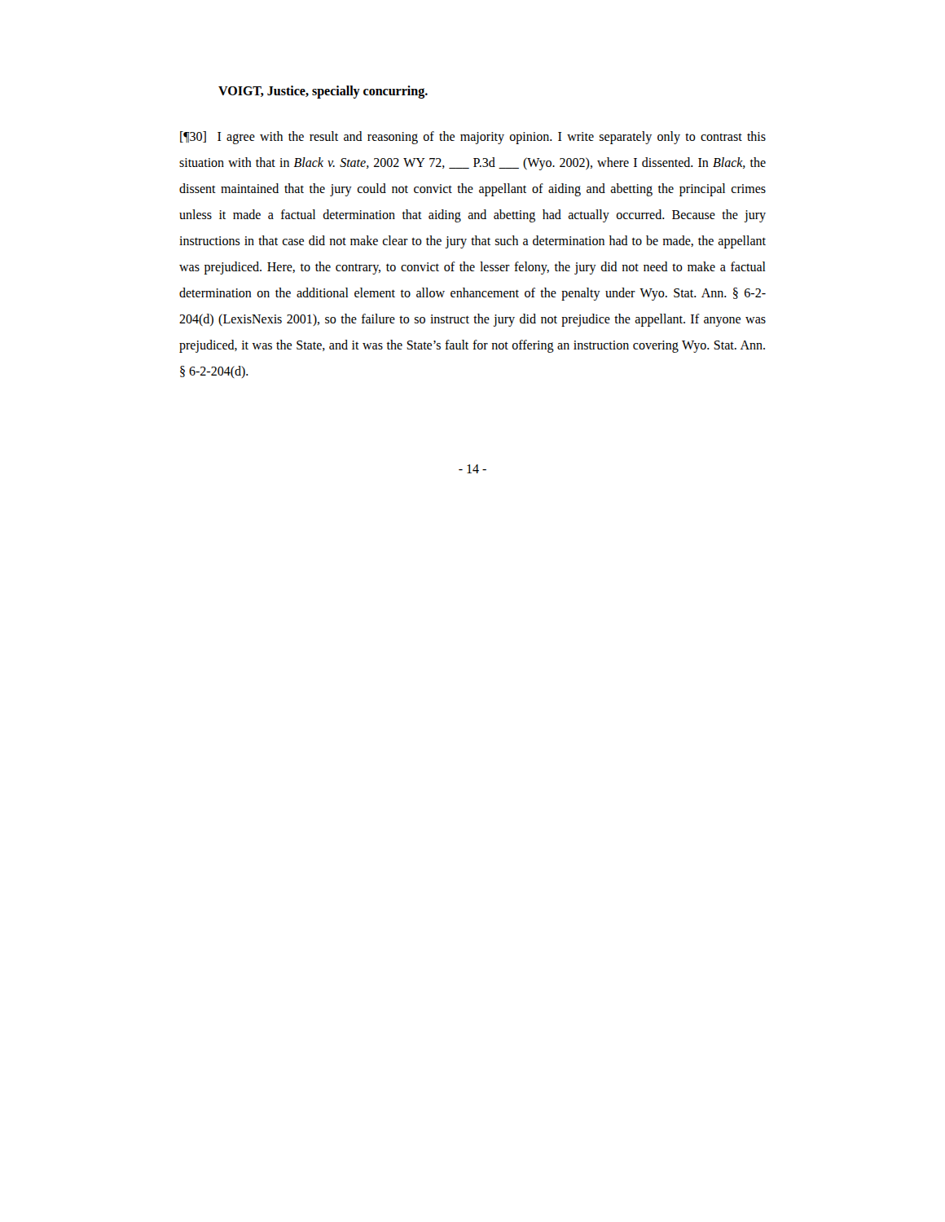VOIGT, Justice, specially concurring.
[¶30] I agree with the result and reasoning of the majority opinion. I write separately only to contrast this situation with that in Black v. State, 2002 WY 72, ___ P.3d ___ (Wyo. 2002), where I dissented. In Black, the dissent maintained that the jury could not convict the appellant of aiding and abetting the principal crimes unless it made a factual determination that aiding and abetting had actually occurred. Because the jury instructions in that case did not make clear to the jury that such a determination had to be made, the appellant was prejudiced. Here, to the contrary, to convict of the lesser felony, the jury did not need to make a factual determination on the additional element to allow enhancement of the penalty under Wyo. Stat. Ann. § 6-2-204(d) (LexisNexis 2001), so the failure to so instruct the jury did not prejudice the appellant. If anyone was prejudiced, it was the State, and it was the State’s fault for not offering an instruction covering Wyo. Stat. Ann. § 6-2-204(d).
- 14 -